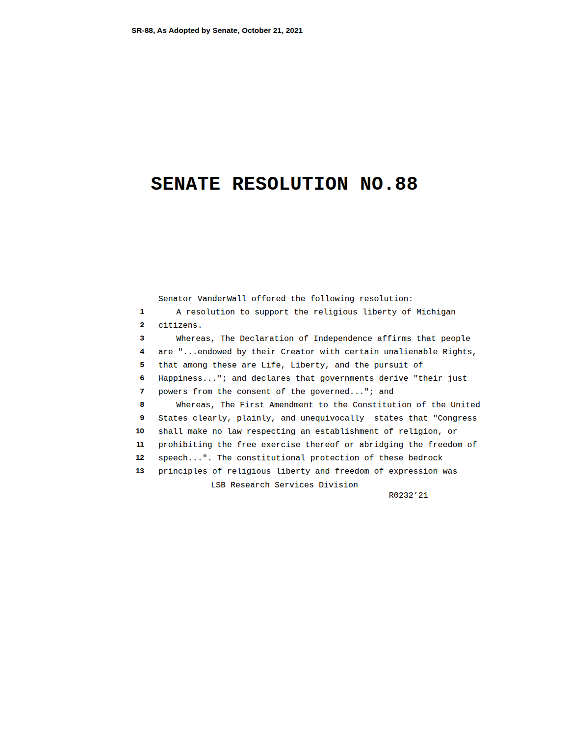SR-88, As Adopted by Senate, October 21, 2021
SENATE RESOLUTION NO.88
Senator VanderWall offered the following resolution:
A resolution to support the religious liberty of Michigan
citizens.
Whereas, The Declaration of Independence affirms that people
are "...endowed by their Creator with certain unalienable Rights,
that among these are Life, Liberty, and the pursuit of
Happiness..."; and declares that governments derive "their just
powers from the consent of the governed..."; and
Whereas, The First Amendment to the Constitution of the United
States clearly, plainly, and unequivocally states that "Congress
shall make no law respecting an establishment of religion, or
prohibiting the free exercise thereof or abridging the freedom of
speech...". The constitutional protection of these bedrock
principles of religious liberty and freedom of expression was
LSB Research Services Division
R0232’21